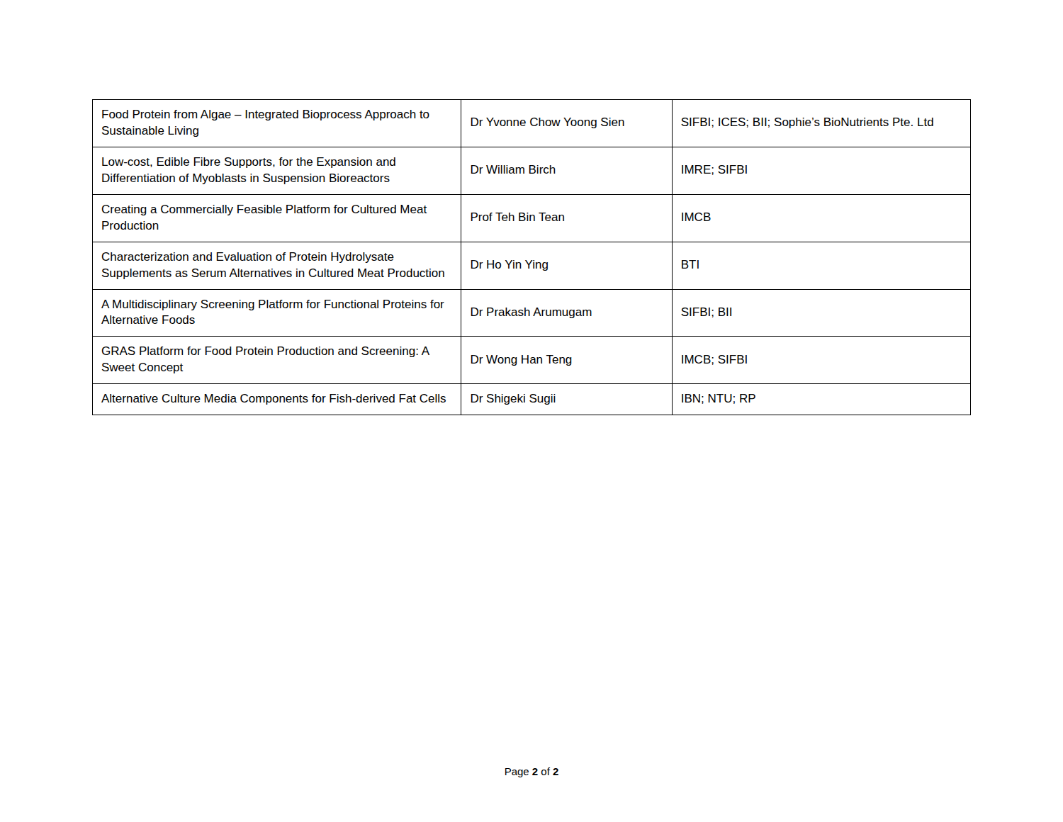| Food Protein from Algae – Integrated Bioprocess Approach to Sustainable Living | Dr Yvonne Chow Yoong Sien | SIFBI; ICES; BII; Sophie’s BioNutrients Pte. Ltd |
| Low-cost, Edible Fibre Supports, for the Expansion and Differentiation of Myoblasts in Suspension Bioreactors | Dr William Birch | IMRE; SIFBI |
| Creating a Commercially Feasible Platform for Cultured Meat Production | Prof Teh Bin Tean | IMCB |
| Characterization and Evaluation of Protein Hydrolysate Supplements as Serum Alternatives in Cultured Meat Production | Dr Ho Yin Ying | BTI |
| A Multidisciplinary Screening Platform for Functional Proteins for Alternative Foods | Dr Prakash Arumugam | SIFBI; BII |
| GRAS Platform for Food Protein Production and Screening: A Sweet Concept | Dr Wong Han Teng | IMCB; SIFBI |
| Alternative Culture Media Components for Fish-derived Fat Cells | Dr Shigeki Sugii | IBN; NTU; RP |
Page 2 of 2